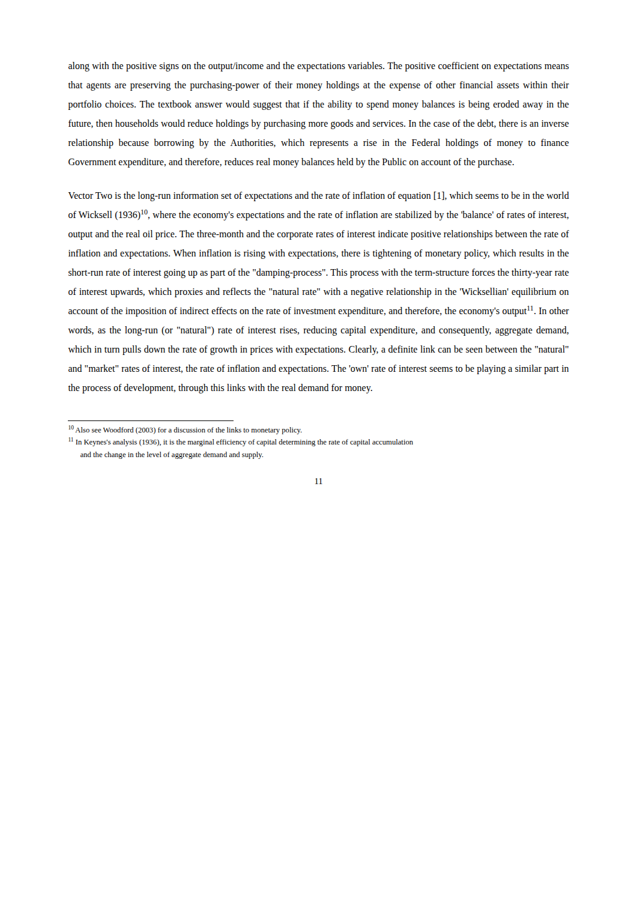along with the positive signs on the output/income and the expectations variables. The positive coefficient on expectations means that agents are preserving the purchasing-power of their money holdings at the expense of other financial assets within their portfolio choices. The textbook answer would suggest that if the ability to spend money balances is being eroded away in the future, then households would reduce holdings by purchasing more goods and services. In the case of the debt, there is an inverse relationship because borrowing by the Authorities, which represents a rise in the Federal holdings of money to finance Government expenditure, and therefore, reduces real money balances held by the Public on account of the purchase.
Vector Two is the long-run information set of expectations and the rate of inflation of equation [1], which seems to be in the world of Wicksell (1936)10, where the economy's expectations and the rate of inflation are stabilized by the 'balance' of rates of interest, output and the real oil price. The three-month and the corporate rates of interest indicate positive relationships between the rate of inflation and expectations. When inflation is rising with expectations, there is tightening of monetary policy, which results in the short-run rate of interest going up as part of the "damping-process". This process with the term-structure forces the thirty-year rate of interest upwards, which proxies and reflects the "natural rate" with a negative relationship in the 'Wicksellian' equilibrium on account of the imposition of indirect effects on the rate of investment expenditure, and therefore, the economy's output11. In other words, as the long-run (or "natural") rate of interest rises, reducing capital expenditure, and consequently, aggregate demand, which in turn pulls down the rate of growth in prices with expectations. Clearly, a definite link can be seen between the "natural" and "market" rates of interest, the rate of inflation and expectations. The 'own' rate of interest seems to be playing a similar part in the process of development, through this links with the real demand for money.
10 Also see Woodford (2003) for a discussion of the links to monetary policy.
11 In Keynes's analysis (1936), it is the marginal efficiency of capital determining the rate of capital accumulation
and the change in the level of aggregate demand and supply.
11